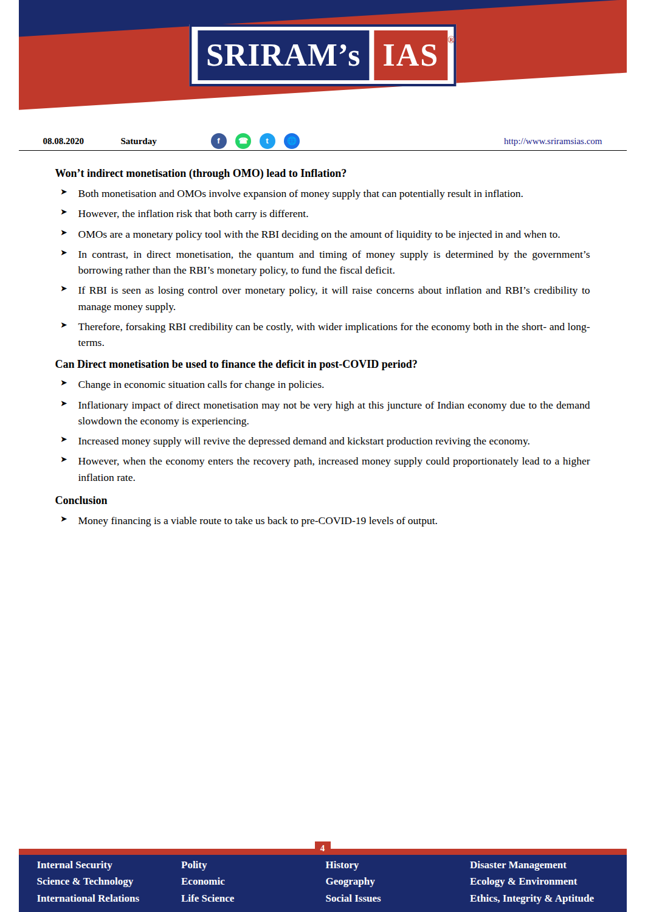SRIRAM’s IAS®
08.08.2020 Saturday f ☎ t 🌐 http://www.sriramsias.com
Won’t indirect monetisation (through OMO) lead to Inflation?
Both monetisation and OMOs involve expansion of money supply that can potentially result in inflation.
However, the inflation risk that both carry is different.
OMOs are a monetary policy tool with the RBI deciding on the amount of liquidity to be injected in and when to.
In contrast, in direct monetisation, the quantum and timing of money supply is determined by the government’s borrowing rather than the RBI’s monetary policy, to fund the fiscal deficit.
If RBI is seen as losing control over monetary policy, it will raise concerns about inflation and RBI’s credibility to manage money supply.
Therefore, forsaking RBI credibility can be costly, with wider implications for the economy both in the short- and long-terms.
Can Direct monetisation be used to finance the deficit in post-COVID period?
Change in economic situation calls for change in policies.
Inflationary impact of direct monetisation may not be very high at this juncture of Indian economy due to the demand slowdown the economy is experiencing.
Increased money supply will revive the depressed demand and kickstart production reviving the economy.
However, when the economy enters the recovery path, increased money supply could proportionately lead to a higher inflation rate.
Conclusion
Money financing is a viable route to take us back to pre-COVID-19 levels of output.
4
Internal Security Polity History Disaster Management Science & Technology Economic Geography Ecology & Environment International Relations Life Science Social Issues Ethics, Integrity & Aptitude